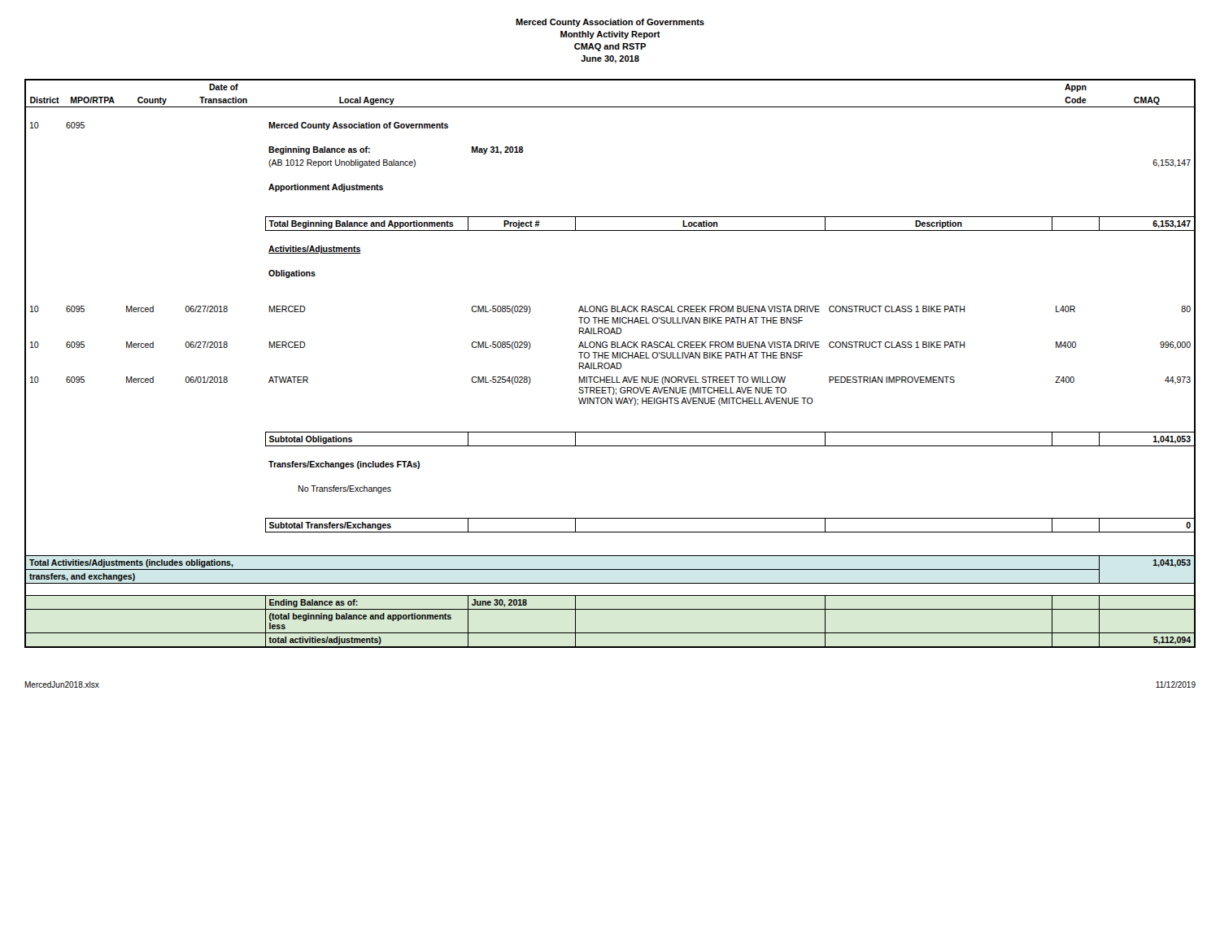Merced County Association of Governments
Monthly Activity Report
CMAQ and RSTP
June 30, 2018
| | Date of | | | | | Appn | |
| District | MPO/RTPA | County | Transaction | Local Agency | | | | Code | CMAQ |
| 10 | 6095 | | | Merced County Association of Governments | | | | | |
| | | | | Beginning Balance as of: | May 31, 2018 | | | | |
| | | | | (AB 1012 Report Unobligated Balance) | | | | | 6,153,147 |
| | | | | Apportionment Adjustments | | | | | |
| | | | | Total Beginning Balance and Apportionments | Project # | Location | Description | | 6,153,147 |
| | | | | Activities/Adjustments | | | | | |
| | | | | Obligations | | | | | |
| 10 | 6095 | Merced | 06/27/2018 | MERCED | CML-5085(029) | ALONG BLACK RASCAL CREEK FROM BUENA VISTA DRIVE TO THE MICHAEL O'SULLIVAN BIKE PATH AT THE BNSF RAILROAD | CONSTRUCT CLASS 1 BIKE PATH | L40R | 80 |
| 10 | 6095 | Merced | 06/27/2018 | MERCED | CML-5085(029) | ALONG BLACK RASCAL CREEK FROM BUENA VISTA DRIVE TO THE MICHAEL O'SULLIVAN BIKE PATH AT THE BNSF RAILROAD | CONSTRUCT CLASS 1 BIKE PATH | M400 | 996,000 |
| 10 | 6095 | Merced | 06/01/2018 | ATWATER | CML-5254(028) | MITCHELL AVE NUE (NORVEL STREET TO WILLOW STREET); GROVE AVENUE (MITCHELL AVE NUE TO WINTON WAY); HEIGHTS AVENUE (MITCHELL AVENUE TO | PEDESTRIAN IMPROVEMENTS | Z400 | 44,973 |
| | | | | Subtotal Obligations | | | | | 1,041,053 |
| | | | | Transfers/Exchanges (includes FTAs) | | | | | |
| | | | | No Transfers/Exchanges | | | | | |
| | | | | Subtotal Transfers/Exchanges | | | | | 0 |
| Total Activities/Adjustments (includes obligations, | 1,041,053 |
| transfers, and exchanges) |
| | Ending Balance as of: | June 30, 2018 | | | | |
| | (total beginning balance and apportionments less | | | | | |
| | total activities/adjustments) | | | | | 5,112,094 |
MercedJun2018.xlsx 11/12/2019